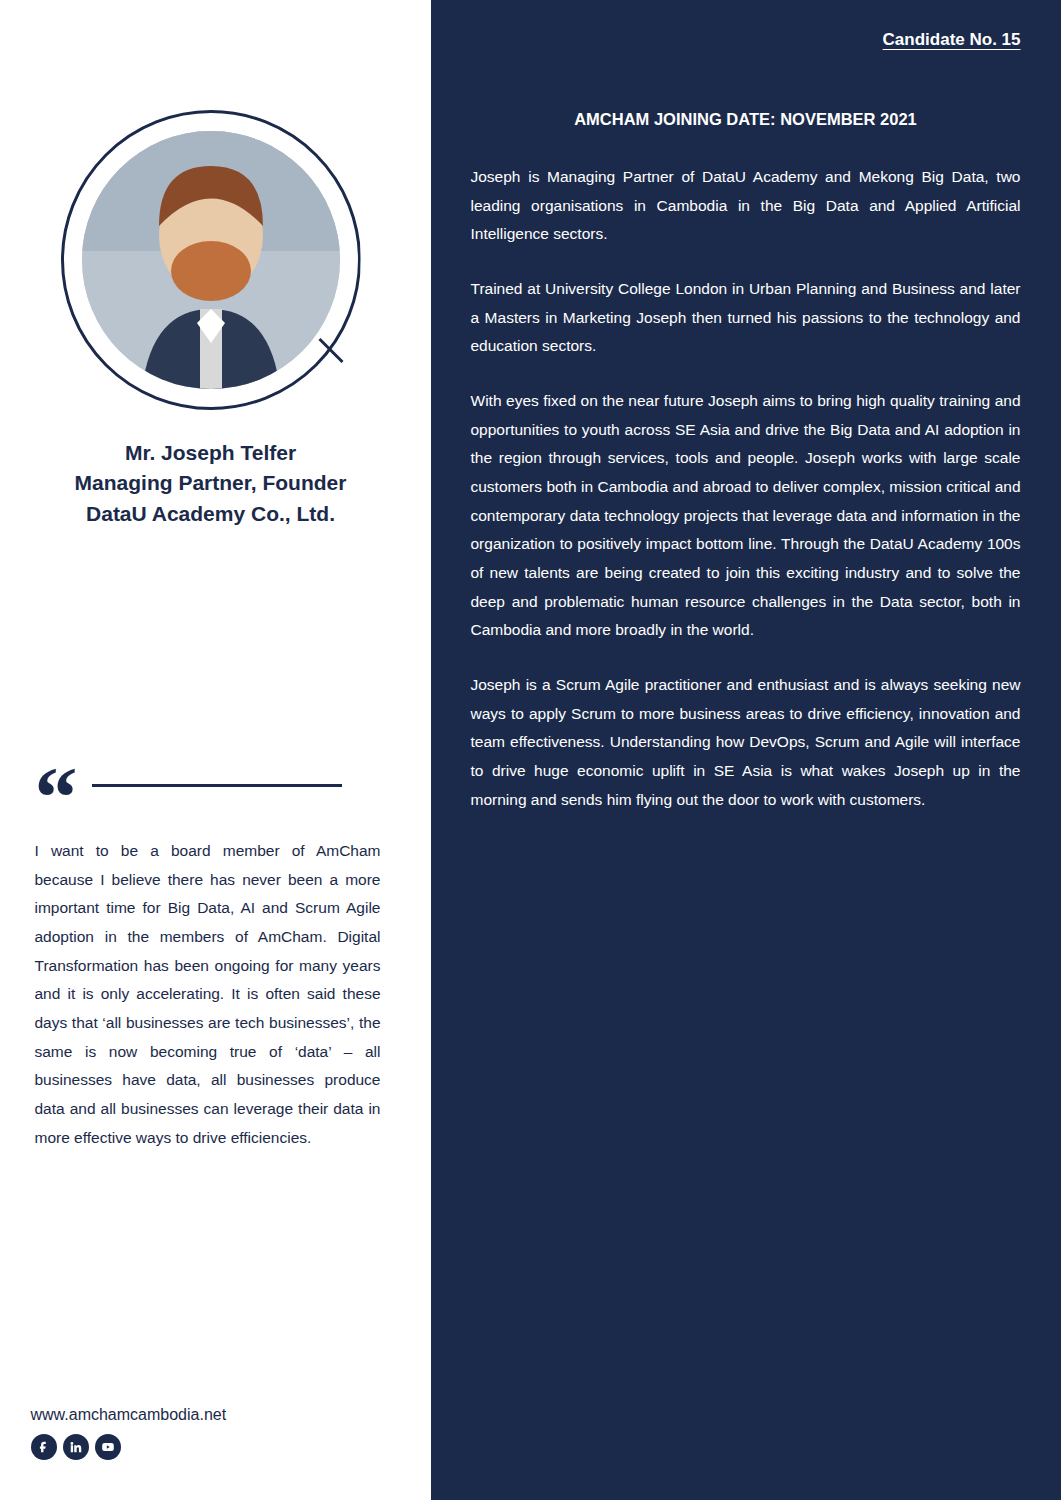Mr. Joseph Telfer
Managing Partner, Founder
DataU Academy Co., Ltd.
“
I want to be a board member of AmCham because I believe there has never been a more important time for Big Data, AI and Scrum Agile adoption in the members of AmCham. Digital Transformation has been ongoing for many years and it is only accelerating. It is often said these days that ‘all businesses are tech businesses’, the same is now becoming true of ‘data’ – all businesses have data, all businesses produce data and all businesses can leverage their data in more effective ways to drive efficiencies.
www.amchamcambodia.net
Candidate No. 15
AMCHAM JOINING DATE: NOVEMBER 2021
Joseph is Managing Partner of DataU Academy and Mekong Big Data, two leading organisations in Cambodia in the Big Data and Applied Artificial Intelligence sectors.
Trained at University College London in Urban Planning and Business and later a Masters in Marketing Joseph then turned his passions to the technology and education sectors.
With eyes fixed on the near future Joseph aims to bring high quality training and opportunities to youth across SE Asia and drive the Big Data and AI adoption in the region through services, tools and people. Joseph works with large scale customers both in Cambodia and abroad to deliver complex, mission critical and contemporary data technology projects that leverage data and information in the organization to positively impact bottom line. Through the DataU Academy 100s of new talents are being created to join this exciting industry and to solve the deep and problematic human resource challenges in the Data sector, both in Cambodia and more broadly in the world.
Joseph is a Scrum Agile practitioner and enthusiast and is always seeking new ways to apply Scrum to more business areas to drive efficiency, innovation and team effectiveness. Understanding how DevOps, Scrum and Agile will interface to drive huge economic uplift in SE Asia is what wakes Joseph up in the morning and sends him flying out the door to work with customers.